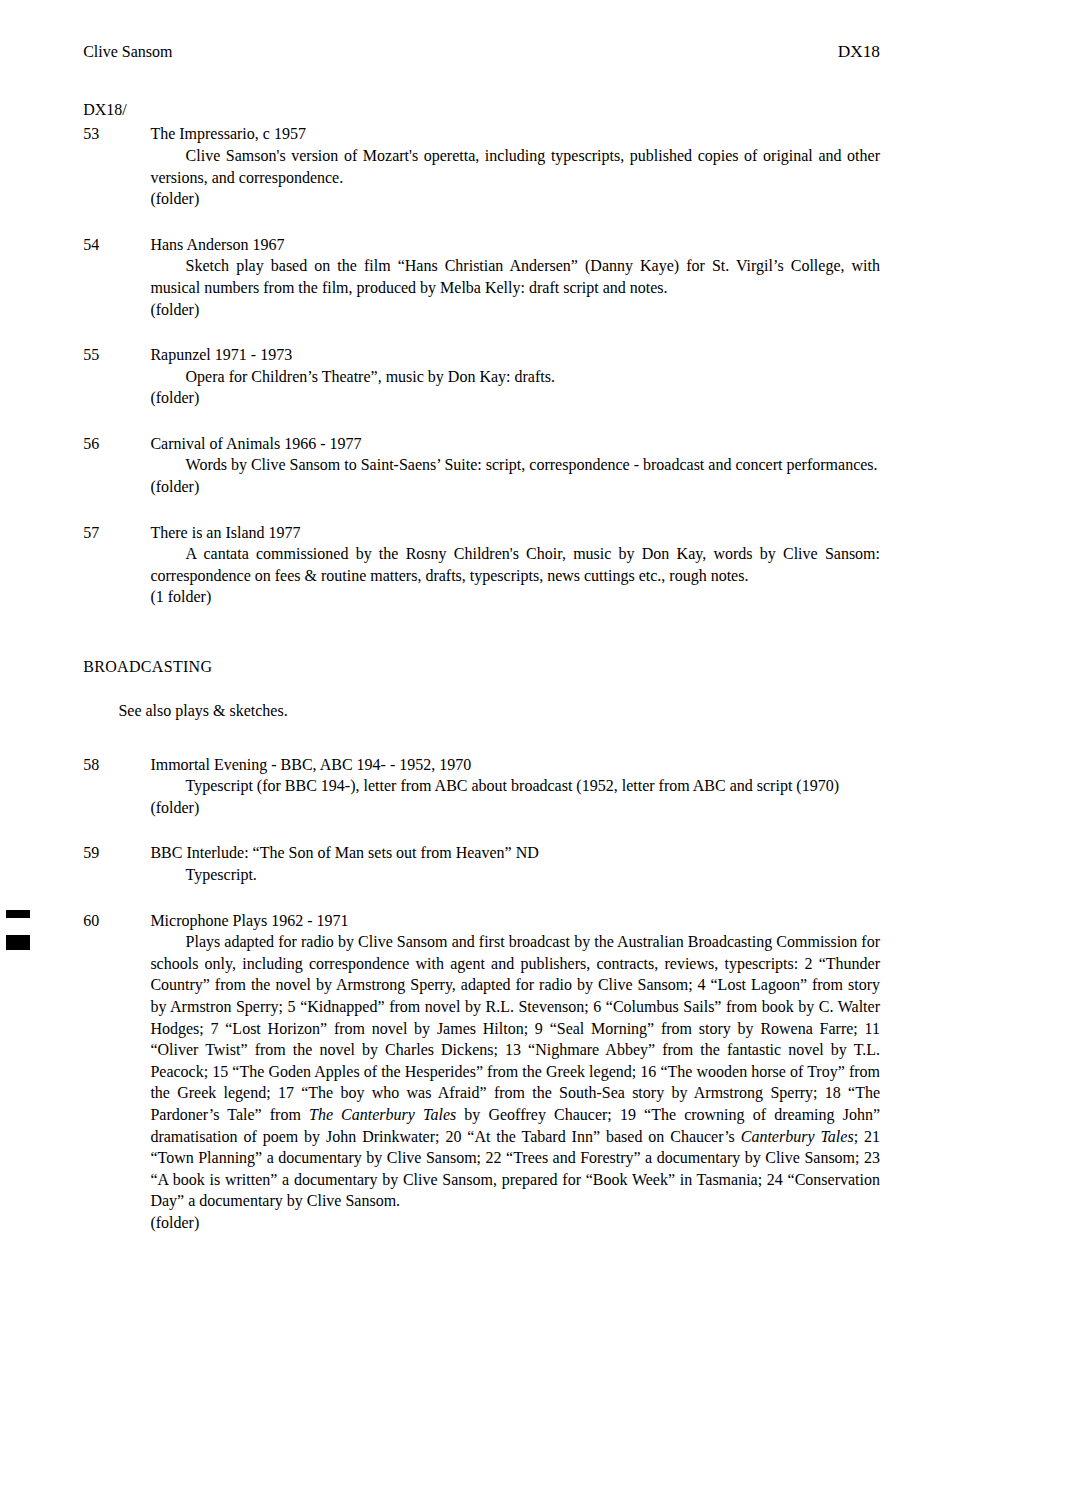Clive Sansom DX18
DX18/
53
The Impressario, c 1957
Clive Samson's version of Mozart's operetta, including typescripts, published copies of original and other versions, and correspondence.
(folder)
54
Hans Anderson 1967
Sketch play based on the film “Hans Christian Andersen” (Danny Kaye) for St. Virgil’s College, with musical numbers from the film, produced by Melba Kelly: draft script and notes.
(folder)
55
Rapunzel 1971 - 1973
Opera for Children’s Theatre”, music by Don Kay: drafts.
(folder)
56
Carnival of Animals 1966 - 1977
Words by Clive Sansom to Saint-Saens’ Suite: script, correspondence - broadcast and concert performances.
(folder)
57
There is an Island 1977
A cantata commissioned by the Rosny Children's Choir, music by Don Kay, words by Clive Sansom: correspondence on fees & routine matters, drafts, typescripts, news cuttings etc., rough notes.
(1 folder)
BROADCASTING
See also plays & sketches.
58
Immortal Evening - BBC, ABC 194- - 1952, 1970
Typescript (for BBC 194-), letter from ABC about broadcast (1952, letter from ABC and script (1970)
(folder)
59
BBC Interlude: “The Son of Man sets out from Heaven” ND
Typescript.
60
Microphone Plays 1962 - 1971
Plays adapted for radio by Clive Sansom and first broadcast by the Australian Broadcasting Commission for schools only, including correspondence with agent and publishers, contracts, reviews, typescripts: 2 “Thunder Country” from the novel by Armstrong Sperry, adapted for radio by Clive Sansom; 4 “Lost Lagoon” from story by Armstron Sperry; 5 “Kidnapped” from novel by R.L. Stevenson; 6 “Columbus Sails” from book by C. Walter Hodges; 7 “Lost Horizon” from novel by James Hilton; 9 “Seal Morning” from story by Rowena Farre; 11 “Oliver Twist” from the novel by Charles Dickens; 13 “Nighmare Abbey” from the fantastic novel by T.L. Peacock; 15 “The Goden Apples of the Hesperides” from the Greek legend; 16 “The wooden horse of Troy” from the Greek legend; 17 “The boy who was Afraid” from the South-Sea story by Armstrong Sperry; 18 “The Pardoner’s Tale” from The Canterbury Tales by Geoffrey Chaucer; 19 “The crowning of dreaming John” dramatisation of poem by John Drinkwater; 20 “At the Tabard Inn” based on Chaucer’s Canterbury Tales; 21 “Town Planning” a documentary by Clive Sansom; 22 “Trees and Forestry” a documentary by Clive Sansom; 23 “A book is written” a documentary by Clive Sansom, prepared for “Book Week” in Tasmania; 24 “Conservation Day” a documentary by Clive Sansom.
(folder)